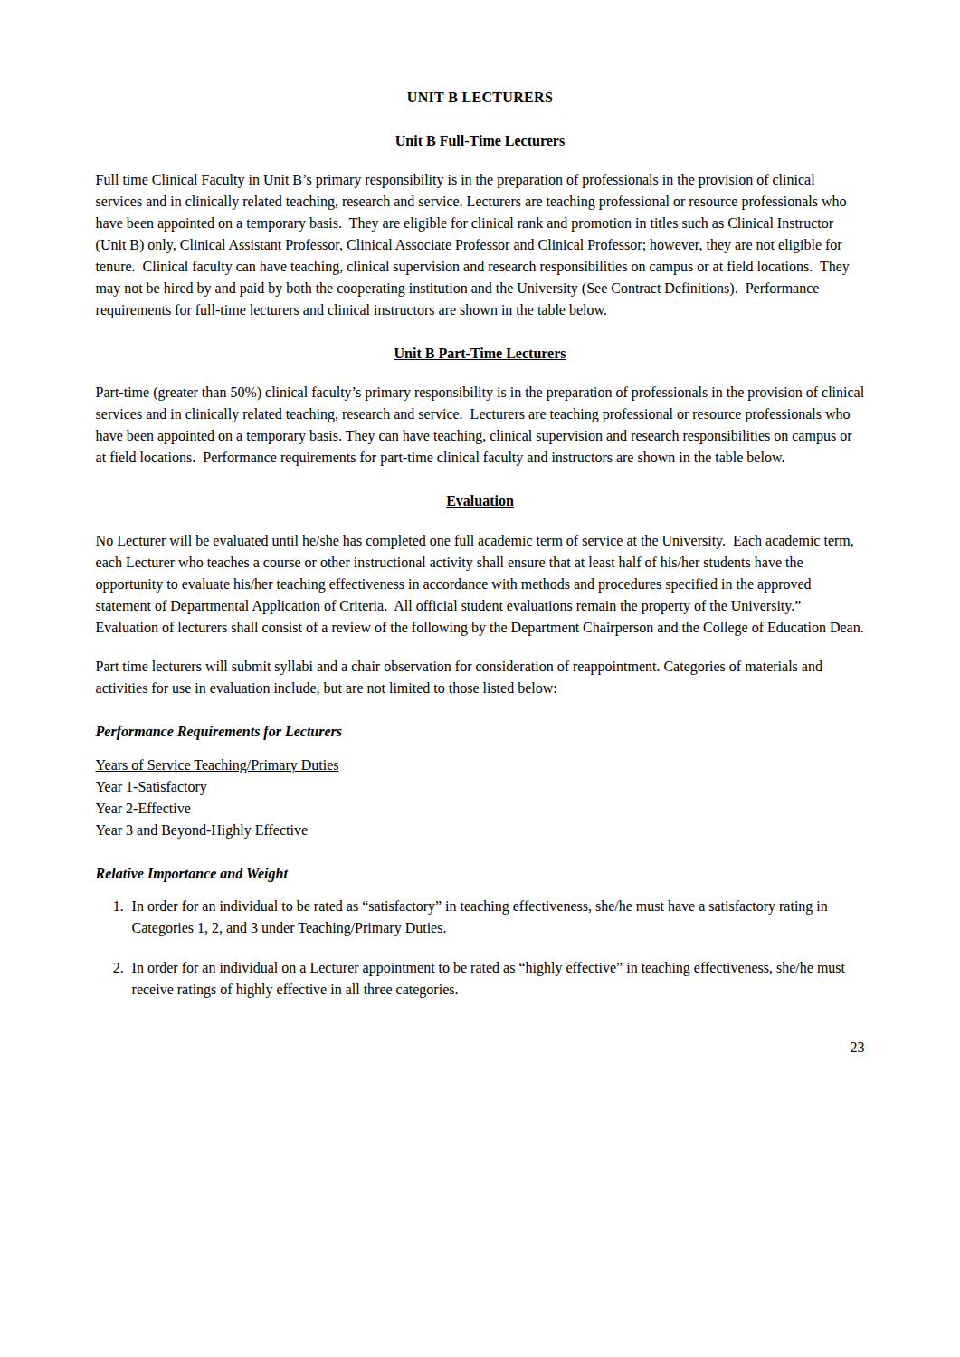UNIT B LECTURERS
Unit B Full-Time Lecturers
Full time Clinical Faculty in Unit B’s primary responsibility is in the preparation of professionals in the provision of clinical services and in clinically related teaching, research and service. Lecturers are teaching professional or resource professionals who have been appointed on a temporary basis. They are eligible for clinical rank and promotion in titles such as Clinical Instructor (Unit B) only, Clinical Assistant Professor, Clinical Associate Professor and Clinical Professor; however, they are not eligible for tenure. Clinical faculty can have teaching, clinical supervision and research responsibilities on campus or at field locations. They may not be hired by and paid by both the cooperating institution and the University (See Contract Definitions). Performance requirements for full-time lecturers and clinical instructors are shown in the table below.
Unit B Part-Time Lecturers
Part-time (greater than 50%) clinical faculty’s primary responsibility is in the preparation of professionals in the provision of clinical services and in clinically related teaching, research and service. Lecturers are teaching professional or resource professionals who have been appointed on a temporary basis. They can have teaching, clinical supervision and research responsibilities on campus or at field locations. Performance requirements for part-time clinical faculty and instructors are shown in the table below.
Evaluation
No Lecturer will be evaluated until he/she has completed one full academic term of service at the University. Each academic term, each Lecturer who teaches a course or other instructional activity shall ensure that at least half of his/her students have the opportunity to evaluate his/her teaching effectiveness in accordance with methods and procedures specified in the approved statement of Departmental Application of Criteria. All official student evaluations remain the property of the University.” Evaluation of lecturers shall consist of a review of the following by the Department Chairperson and the College of Education Dean.
Part time lecturers will submit syllabi and a chair observation for consideration of reappointment. Categories of materials and activities for use in evaluation include, but are not limited to those listed below:
Performance Requirements for Lecturers
Years of Service Teaching/Primary Duties
Year 1-Satisfactory
Year 2-Effective
Year 3 and Beyond-Highly Effective
Relative Importance and Weight
In order for an individual to be rated as “satisfactory” in teaching effectiveness, she/he must have a satisfactory rating in Categories 1, 2, and 3 under Teaching/Primary Duties.
In order for an individual on a Lecturer appointment to be rated as “highly effective” in teaching effectiveness, she/he must receive ratings of highly effective in all three categories.
23